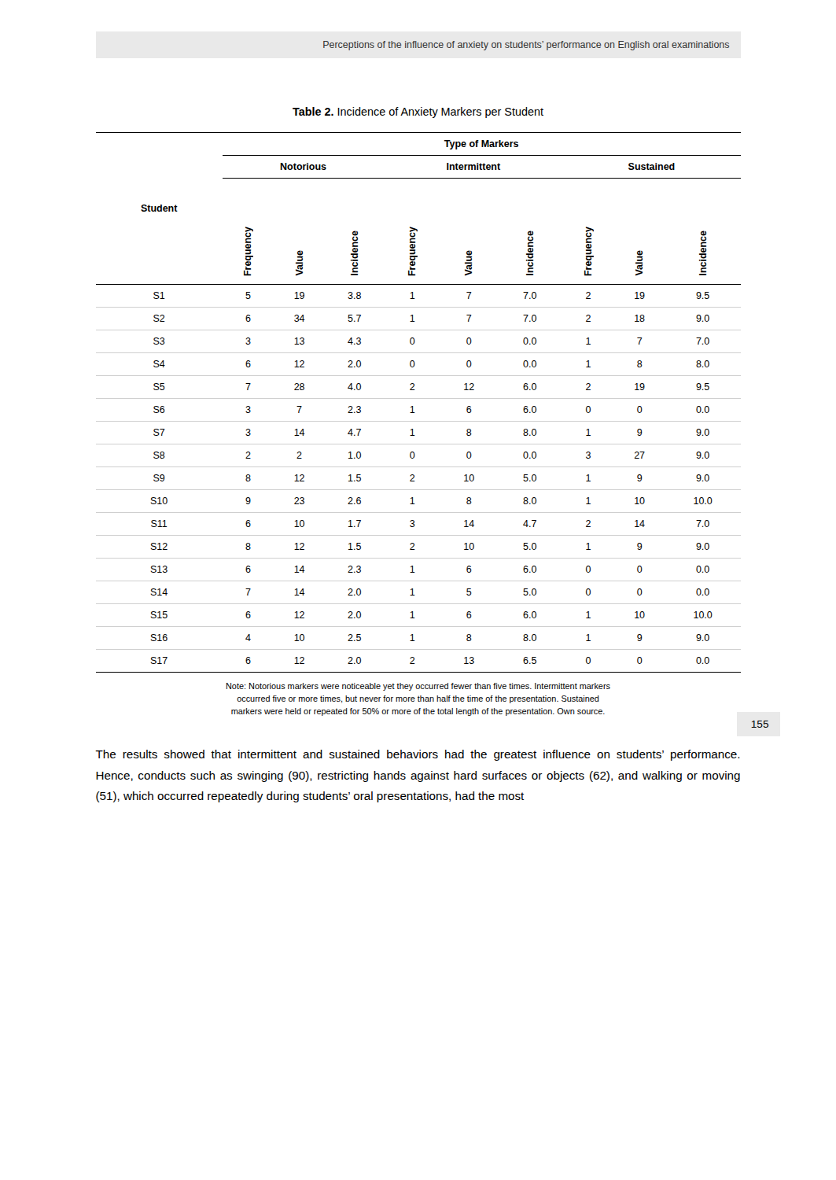Perceptions of the influence of anxiety on students’ performance on English oral examinations
Table 2. Incidence of Anxiety Markers per Student
| Student | Type of Markers |
| --- | --- |
| Notorious | Intermittent | Sustained |
| Frequency | Value | Incidence | Frequency | Value | Incidence | Frequency | Value | Incidence |
| S1 | 5 | 19 | 3.8 | 1 | 7 | 7.0 | 2 | 19 | 9.5 |
| S2 | 6 | 34 | 5.7 | 1 | 7 | 7.0 | 2 | 18 | 9.0 |
| S3 | 3 | 13 | 4.3 | 0 | 0 | 0.0 | 1 | 7 | 7.0 |
| S4 | 6 | 12 | 2.0 | 0 | 0 | 0.0 | 1 | 8 | 8.0 |
| S5 | 7 | 28 | 4.0 | 2 | 12 | 6.0 | 2 | 19 | 9.5 |
| S6 | 3 | 7 | 2.3 | 1 | 6 | 6.0 | 0 | 0 | 0.0 |
| S7 | 3 | 14 | 4.7 | 1 | 8 | 8.0 | 1 | 9 | 9.0 |
| S8 | 2 | 2 | 1.0 | 0 | 0 | 0.0 | 3 | 27 | 9.0 |
| S9 | 8 | 12 | 1.5 | 2 | 10 | 5.0 | 1 | 9 | 9.0 |
| S10 | 9 | 23 | 2.6 | 1 | 8 | 8.0 | 1 | 10 | 10.0 |
| S11 | 6 | 10 | 1.7 | 3 | 14 | 4.7 | 2 | 14 | 7.0 |
| S12 | 8 | 12 | 1.5 | 2 | 10 | 5.0 | 1 | 9 | 9.0 |
| S13 | 6 | 14 | 2.3 | 1 | 6 | 6.0 | 0 | 0 | 0.0 |
| S14 | 7 | 14 | 2.0 | 1 | 5 | 5.0 | 0 | 0 | 0.0 |
| S15 | 6 | 12 | 2.0 | 1 | 6 | 6.0 | 1 | 10 | 10.0 |
| S16 | 4 | 10 | 2.5 | 1 | 8 | 8.0 | 1 | 9 | 9.0 |
| S17 | 6 | 12 | 2.0 | 2 | 13 | 6.5 | 0 | 0 | 0.0 |
Note: Notorious markers were noticeable yet they occurred fewer than five times. Intermittent markers
occurred five or more times, but never for more than half the time of the presentation. Sustained
markers were held or repeated for 50% or more of the total length of the presentation. Own source.
155
The results showed that intermittent and sustained behaviors had the greatest influence on students’ performance. Hence, conducts such as swinging (90), restricting hands against hard surfaces or objects (62), and walking or moving (51), which occurred repeatedly during students’ oral presentations, had the most